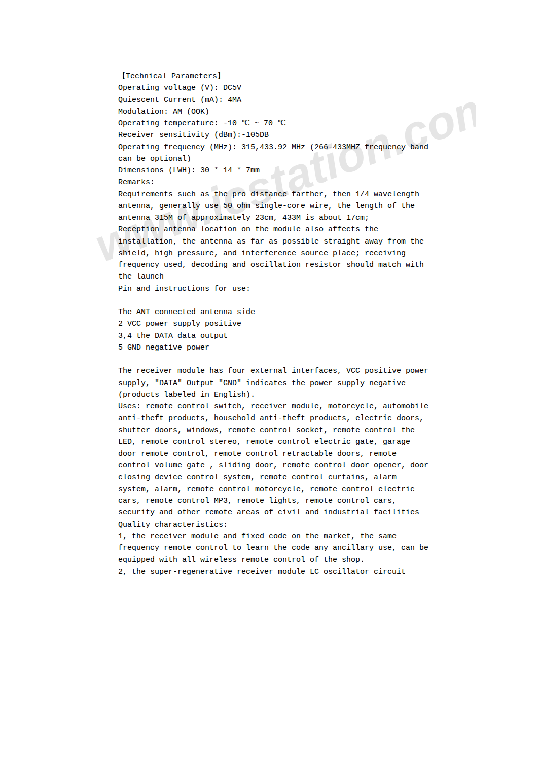www.icstation.com
【Technical Parameters】
Operating voltage (V): DC5V
Quiescent Current (mA): 4MA
Modulation: AM (OOK)
Operating temperature: -10 ℃ ~ 70 ℃
Receiver sensitivity (dBm):-105DB
Operating frequency (MHz): 315,433.92 MHz (266-433MHZ frequency band can be optional)
Dimensions (LWH): 30 * 14 * 7mm
Remarks:
Requirements such as the pro distance farther, then 1/4 wavelength antenna, generally use 50 ohm single-core wire, the length of the antenna 315M of approximately 23cm, 433M is about 17cm;
Reception antenna location on the module also affects the installation, the antenna as far as possible straight away from the shield, high pressure, and interference source place; receiving frequency used, decoding and oscillation resistor should match with the launch
Pin and instructions for use:
The ANT connected antenna side
2 VCC power supply positive
3,4 the DATA data output
5 GND negative power
The receiver module has four external interfaces, VCC positive power supply, "DATA" Output "GND" indicates the power supply negative (products labeled in English).
Uses: remote control switch, receiver module, motorcycle, automobile anti-theft products, household anti-theft products, electric doors, shutter doors, windows, remote control socket, remote control the LED, remote control stereo, remote control electric gate, garage door remote control, remote control retractable doors, remote control volume gate , sliding door, remote control door opener, door closing device control system, remote control curtains, alarm system, alarm, remote control motorcycle, remote control electric cars, remote control MP3, remote lights, remote control cars, security and other remote areas of civil and industrial facilities
Quality characteristics:
1, the receiver module and fixed code on the market, the same frequency remote control to learn the code any ancillary use, can be equipped with all wireless remote control of the shop.
2, the super-regenerative receiver module LC oscillator circuit